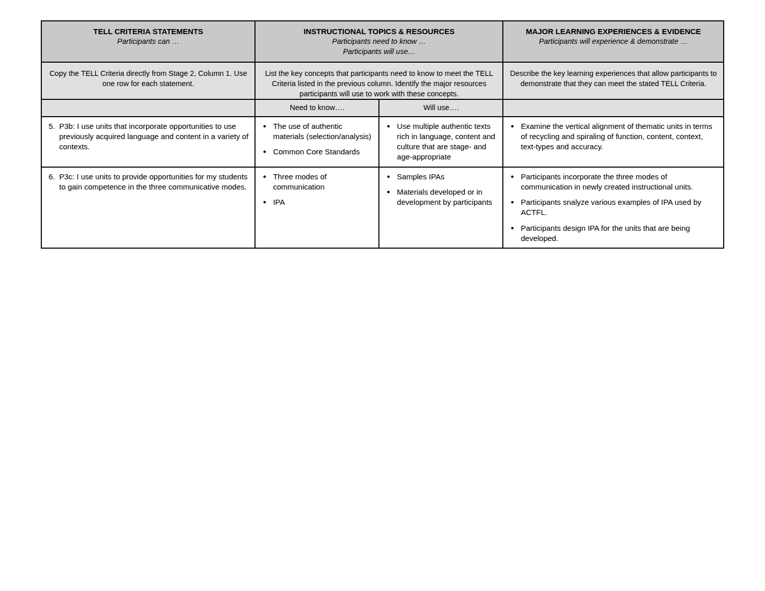| TELL CRITERIA STATEMENTS Participants can … | INSTRUCTIONAL TOPICS & RESOURCES Participants need to know … Participants will use… | MAJOR LEARNING EXPERIENCES & EVIDENCE Participants will experience & demonstrate … |
| --- | --- | --- |
| Copy the TELL Criteria directly from Stage 2, Column 1. Use one row for each statement. | List the key concepts that participants need to know to meet the TELL Criteria listed in the previous column. Identify the major resources participants will use to work with these concepts. | Describe the key learning experiences that allow participants to demonstrate that they can meet the stated TELL Criteria. |
| | Need to know…. | Will use…. | |
| P3b: I use units that incorporate opportunities to use previously acquired language and content in a variety of contexts. | The use of authentic materials (selection/analysis) Common Core Standards | Use multiple authentic texts rich in language, content and culture that are stage- and age-appropriate | Examine the vertical alignment of thematic units in terms of recycling and spiraling of function, content, context, text-types and accuracy. |
| P3c: I use units to provide opportunities for my students to gain competence in the three communicative modes. | Three modes of communication IPA | Samples IPAs Materials developed or in development by participants | Participants incorporate the three modes of communication in newly created instructional units. Participants snalyze various examples of IPA used by ACTFL. Participants design IPA for the units that are being developed. |